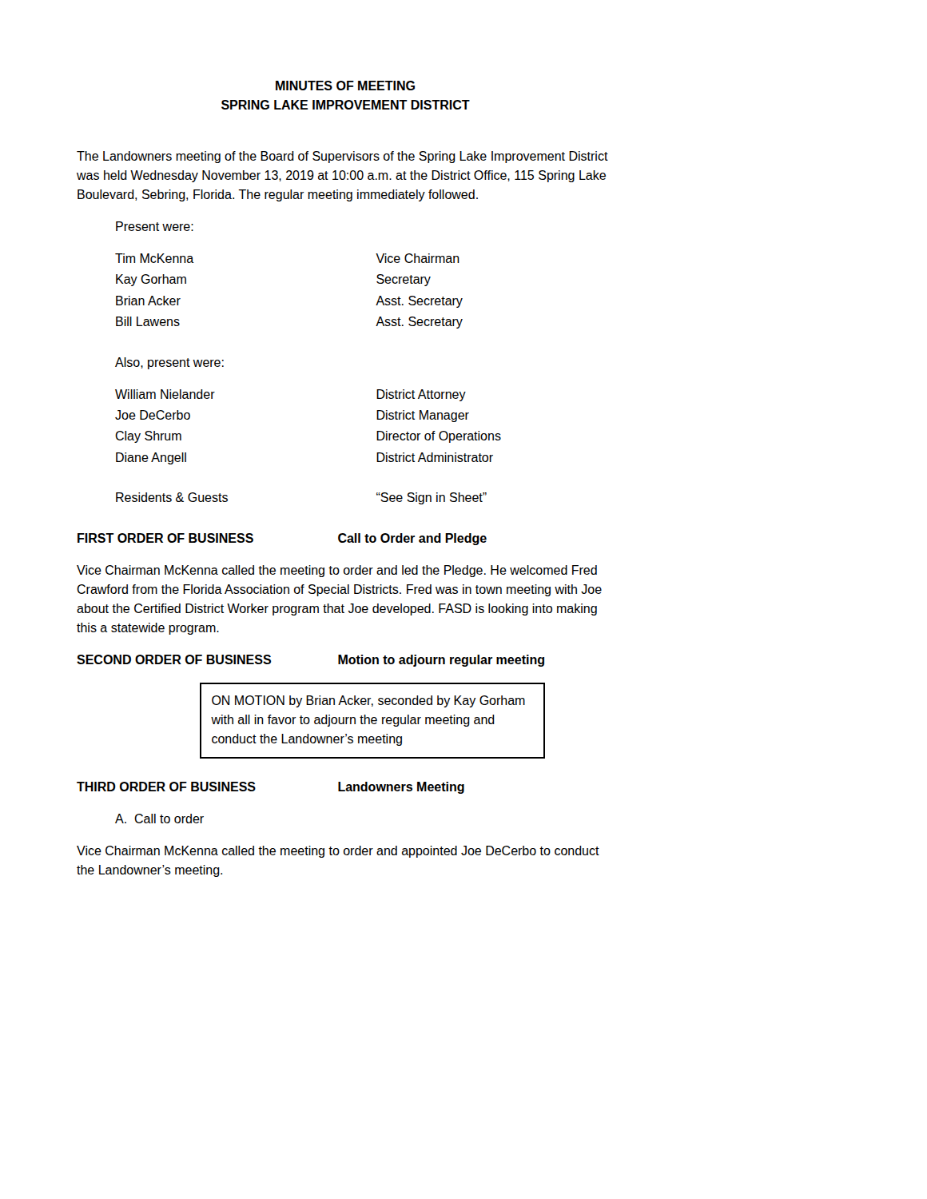MINUTES OF MEETING
SPRING LAKE IMPROVEMENT DISTRICT
The Landowners meeting of the Board of Supervisors of the Spring Lake Improvement District was held Wednesday November 13, 2019 at 10:00 a.m. at the District Office, 115 Spring Lake Boulevard, Sebring, Florida. The regular meeting immediately followed.
Present were:
| Tim McKenna | Vice Chairman |
| Kay Gorham | Secretary |
| Brian Acker | Asst. Secretary |
| Bill Lawens | Asst. Secretary |
Also, present were:
| William Nielander | District Attorney |
| Joe DeCerbo | District Manager |
| Clay Shrum | Director of Operations |
| Diane Angell | District Administrator |
| Residents & Guests | “See Sign in Sheet” |
FIRST ORDER OF BUSINESS
Call to Order and Pledge
Vice Chairman McKenna called the meeting to order and led the Pledge. He welcomed Fred Crawford from the Florida Association of Special Districts. Fred was in town meeting with Joe about the Certified District Worker program that Joe developed. FASD is looking into making this a statewide program.
SECOND ORDER OF BUSINESS
Motion to adjourn regular meeting
ON MOTION by Brian Acker, seconded by Kay Gorham with all in favor to adjourn the regular meeting and conduct the Landowner’s meeting
THIRD ORDER OF BUSINESS
Landowners Meeting
A. Call to order
Vice Chairman McKenna called the meeting to order and appointed Joe DeCerbo to conduct the Landowner’s meeting.